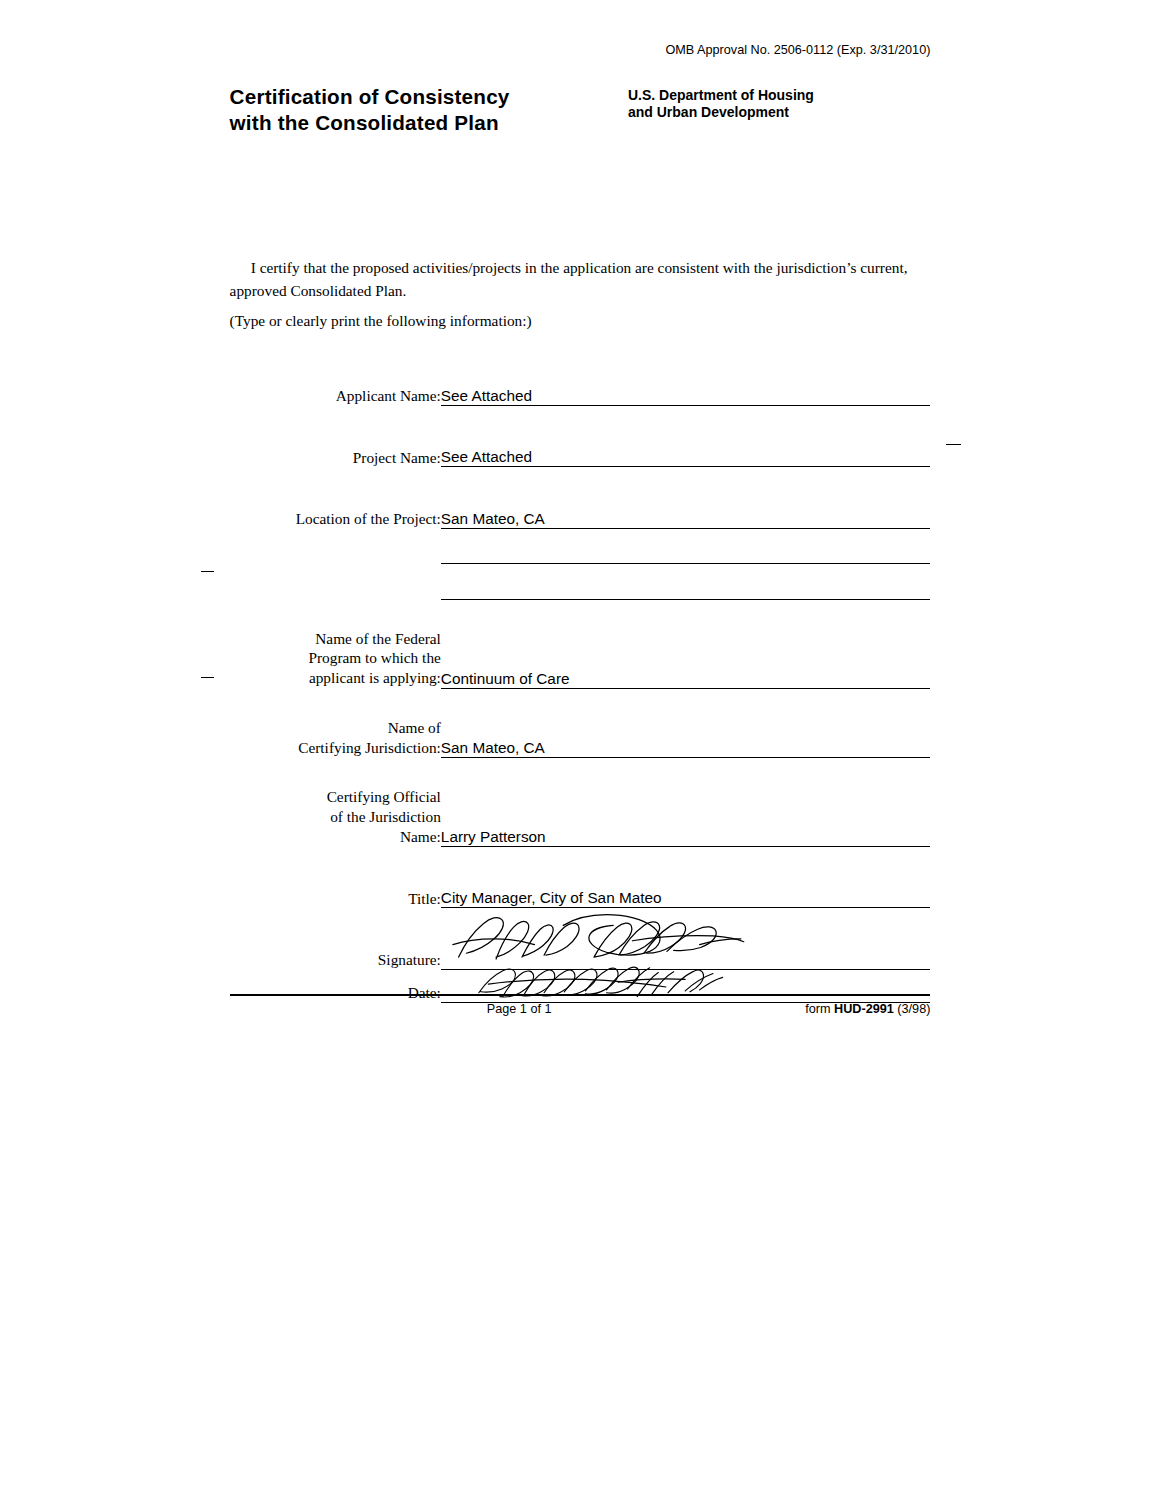OMB Approval No. 2506-0112 (Exp. 3/31/2010)
Certification of Consistency
with the Consolidated Plan
U.S. Department of Housing
and Urban Development
I certify that the proposed activities/projects in the application are consistent with the jurisdiction’s current, approved Consolidated Plan.
(Type or clearly print the following information:)
| Applicant Name: | See Attached |
| Project Name: | See Attached |
| Location of the Project: | San Mateo, CA |
| Name of the Federal Program to which the applicant is applying: | Continuum of Care |
| Name of Certifying Jurisdiction: | San Mateo, CA |
| Certifying Official of the Jurisdiction Name: | Larry Patterson |
| Title: | City Manager, City of San Mateo |
| Signature: | |
| Date: | |
Page 1 of 1
form HUD-2991 (3/98)